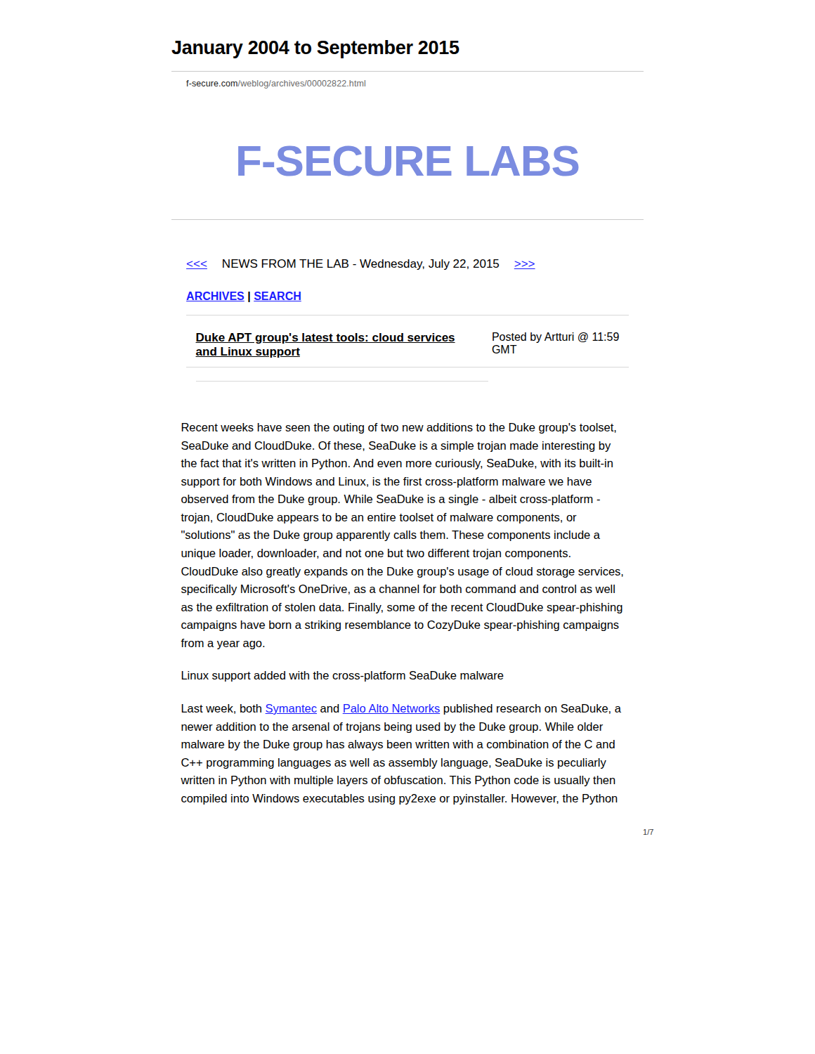January 2004 to September 2015
f-secure.com/weblog/archives/00002822.html
F-SECURE LABS
<<< NEWS FROM THE LAB - Wednesday, July 22, 2015 >>>
ARCHIVES | SEARCH
Duke APT group's latest tools: cloud services and Linux support
Posted by Artturi @ 11:59 GMT
Recent weeks have seen the outing of two new additions to the Duke group's toolset, SeaDuke and CloudDuke. Of these, SeaDuke is a simple trojan made interesting by the fact that it's written in Python. And even more curiously, SeaDuke, with its built-in support for both Windows and Linux, is the first cross-platform malware we have observed from the Duke group. While SeaDuke is a single - albeit cross-platform - trojan, CloudDuke appears to be an entire toolset of malware components, or "solutions" as the Duke group apparently calls them. These components include a unique loader, downloader, and not one but two different trojan components. CloudDuke also greatly expands on the Duke group's usage of cloud storage services, specifically Microsoft's OneDrive, as a channel for both command and control as well as the exfiltration of stolen data. Finally, some of the recent CloudDuke spear-phishing campaigns have born a striking resemblance to CozyDuke spear-phishing campaigns from a year ago.
Linux support added with the cross-platform SeaDuke malware
Last week, both Symantec and Palo Alto Networks published research on SeaDuke, a newer addition to the arsenal of trojans being used by the Duke group. While older malware by the Duke group has always been written with a combination of the C and C++ programming languages as well as assembly language, SeaDuke is peculiarly written in Python with multiple layers of obfuscation. This Python code is usually then compiled into Windows executables using py2exe or pyinstaller. However, the Python
1/7